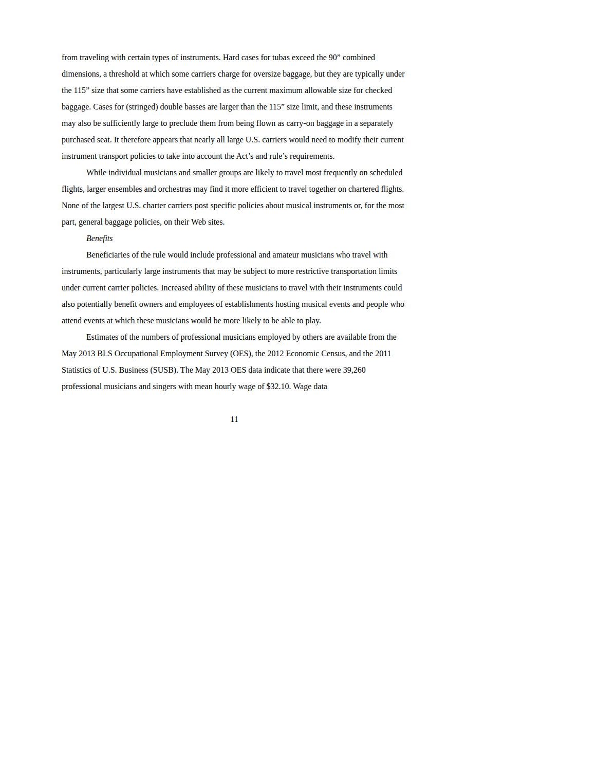from traveling with certain types of instruments. Hard cases for tubas exceed the 90” combined dimensions, a threshold at which some carriers charge for oversize baggage, but they are typically under the 115” size that some carriers have established as the current maximum allowable size for checked baggage. Cases for (stringed) double basses are larger than the 115” size limit, and these instruments may also be sufficiently large to preclude them from being flown as carry-on baggage in a separately purchased seat. It therefore appears that nearly all large U.S. carriers would need to modify their current instrument transport policies to take into account the Act’s and rule’s requirements.
While individual musicians and smaller groups are likely to travel most frequently on scheduled flights, larger ensembles and orchestras may find it more efficient to travel together on chartered flights. None of the largest U.S. charter carriers post specific policies about musical instruments or, for the most part, general baggage policies, on their Web sites.
Benefits
Beneficiaries of the rule would include professional and amateur musicians who travel with instruments, particularly large instruments that may be subject to more restrictive transportation limits under current carrier policies. Increased ability of these musicians to travel with their instruments could also potentially benefit owners and employees of establishments hosting musical events and people who attend events at which these musicians would be more likely to be able to play.
Estimates of the numbers of professional musicians employed by others are available from the May 2013 BLS Occupational Employment Survey (OES), the 2012 Economic Census, and the 2011 Statistics of U.S. Business (SUSB). The May 2013 OES data indicate that there were 39,260 professional musicians and singers with mean hourly wage of $32.10. Wage data
11